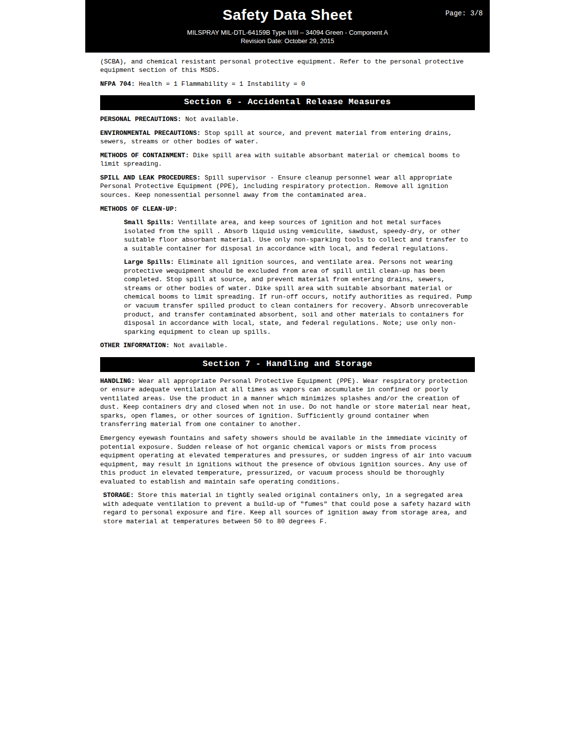Page: 3/8
Safety Data Sheet
MILSPRAY MIL-DTL-64159B Type II/III – 34094 Green - Component A
Revision Date: October 29, 2015
(SCBA), and chemical resistant personal protective equipment. Refer to the personal protective equipment section of this MSDS.
NFPA 704: Health = 1 Flammability = 1 Instability = 0
Section 6 - Accidental Release Measures
PERSONAL PRECAUTIONS: Not available.
ENVIRONMENTAL PRECAUTIONS: Stop spill at source, and prevent material from entering drains, sewers, streams or other bodies of water.
METHODS OF CONTAINMENT: Dike spill area with suitable absorbant material or chemical booms to limit spreading.
SPILL AND LEAK PROCEDURES: Spill supervisor - Ensure cleanup personnel wear all appropriate Personal Protective Equipment (PPE), including respiratory protection. Remove all ignition sources. Keep nonessential personnel away from the contaminated area.
METHODS OF CLEAN-UP:
Small Spills: Ventillate area, and keep sources of ignition and hot metal surfaces isolated from the spill . Absorb liquid using vemiculite, sawdust, speedy-dry, or other suitable floor absorbant material. Use only non-sparking tools to collect and transfer to a suitable container for disposal in accordance with local, and federal regulations.
Large Spills: Eliminate all ignition sources, and ventilate area. Persons not wearing protective wequipment should be excluded from area of spill until clean-up has been completed. Stop spill at source, and prevent material from entering drains, sewers, streams or other bodies of water. Dike spill area with suitable absorbant material or chemical booms to limit spreading. If run-off occurs, notify authorities as required. Pump or vacuum transfer spilled product to clean containers for recovery. Absorb unrecoverable product, and transfer contaminated absorbent, soil and other materials to containers for disposal in accordance with local, state, and federal regulations. Note; use only non-sparking equipment to clean up spills.
OTHER INFORMATION: Not available.
Section 7 - Handling and Storage
HANDLING: Wear all appropriate Personal Protective Equipment (PPE). Wear respiratory protection or ensure adequate ventilation at all times as vapors can accumulate in confined or poorly ventilated areas. Use the product in a manner which minimizes splashes and/or the creation of dust. Keep containers dry and closed when not in use. Do not handle or store material near heat, sparks, open flames, or other sources of ignition. Sufficiently ground container when transferring material from one container to another.
Emergency eyewash fountains and safety showers should be available in the immediate vicinity of potential exposure. Sudden release of hot organic chemical vapors or mists from process equipment operating at elevated temperatures and pressures, or sudden ingress of air into vacuum equipment, may result in ignitions without the presence of obvious ignition sources. Any use of this product in elevated temperature, pressurized, or vacuum process should be thoroughly evaluated to establish and maintain safe operating conditions.
STORAGE: Store this material in tightly sealed original containers only, in a segregated area with adequate ventilation to prevent a build-up of "fumes" that could pose a safety hazard with regard to personal exposure and fire. Keep all sources of ignition away from storage area, and store material at temperatures between 50 to 80 degrees F.